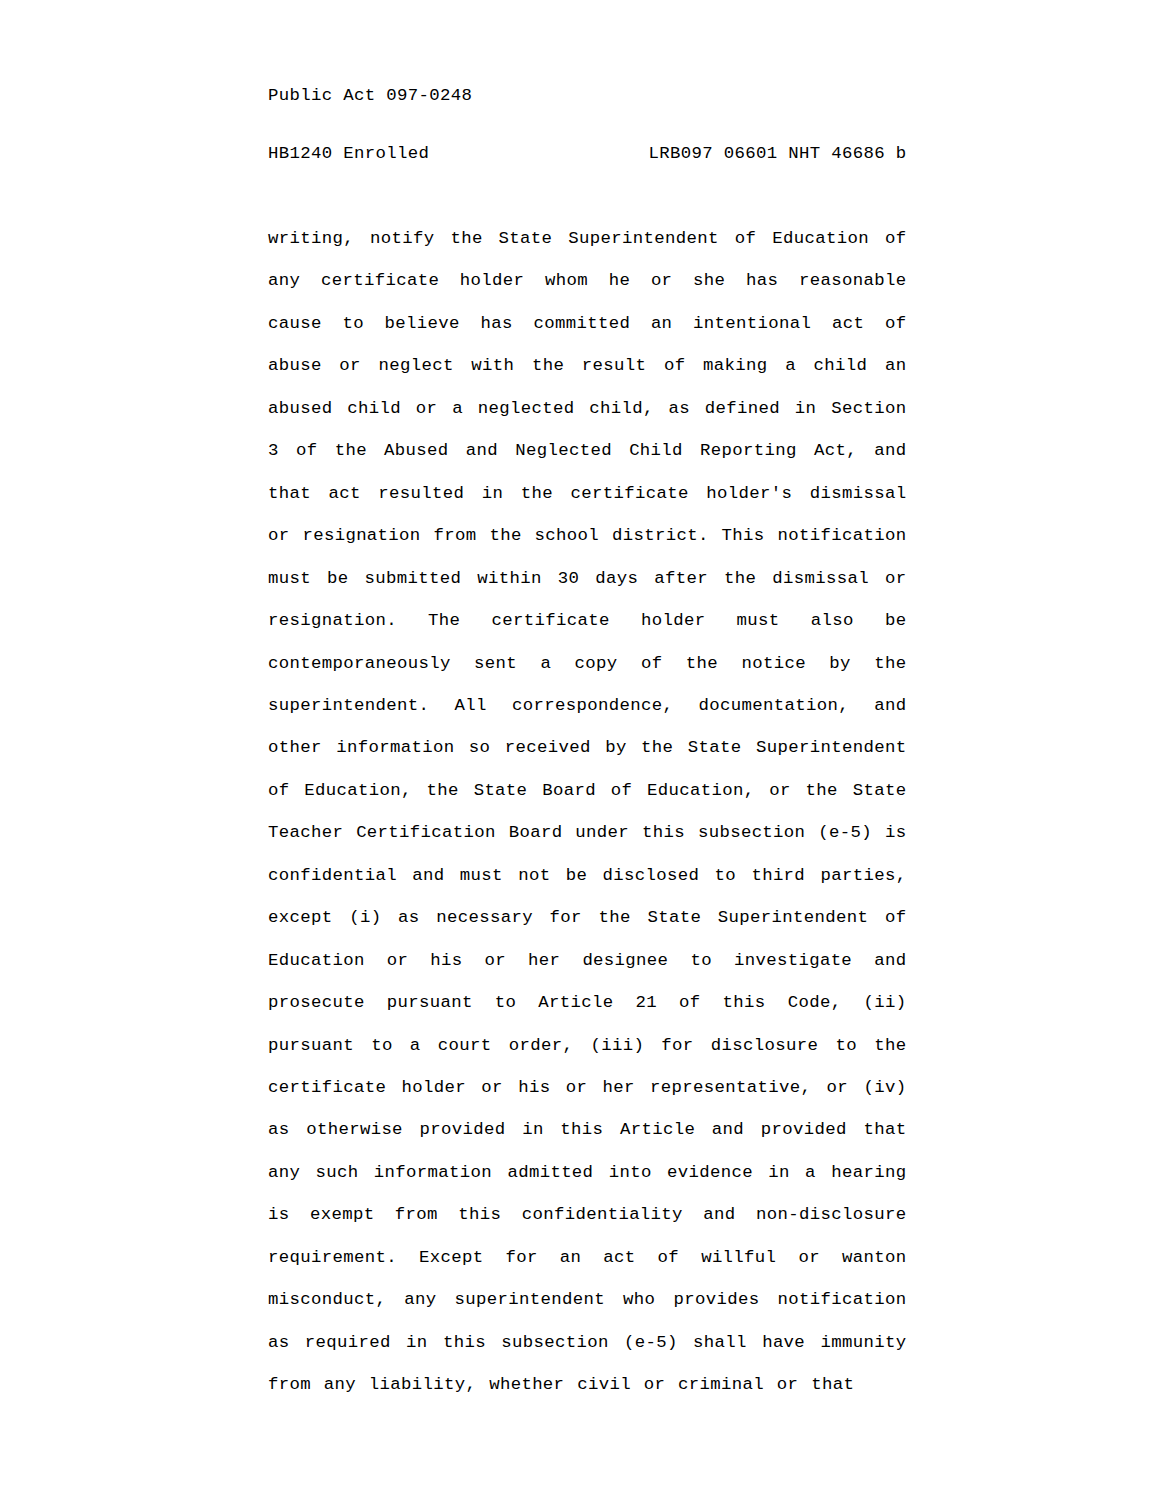Public Act 097-0248
HB1240 Enrolled LRB097 06601 NHT 46686 b
writing, notify the State Superintendent of Education of any certificate holder whom he or she has reasonable cause to believe has committed an intentional act of abuse or neglect with the result of making a child an abused child or a neglected child, as defined in Section 3 of the Abused and Neglected Child Reporting Act, and that act resulted in the certificate holder's dismissal or resignation from the school district. This notification must be submitted within 30 days after the dismissal or resignation. The certificate holder must also be contemporaneously sent a copy of the notice by the superintendent. All correspondence, documentation, and other information so received by the State Superintendent of Education, the State Board of Education, or the State Teacher Certification Board under this subsection (e-5) is confidential and must not be disclosed to third parties, except (i) as necessary for the State Superintendent of Education or his or her designee to investigate and prosecute pursuant to Article 21 of this Code, (ii) pursuant to a court order, (iii) for disclosure to the certificate holder or his or her representative, or (iv) as otherwise provided in this Article and provided that any such information admitted into evidence in a hearing is exempt from this confidentiality and non-disclosure requirement. Except for an act of willful or wanton misconduct, any superintendent who provides notification as required in this subsection (e-5) shall have immunity from any liability, whether civil or criminal or that